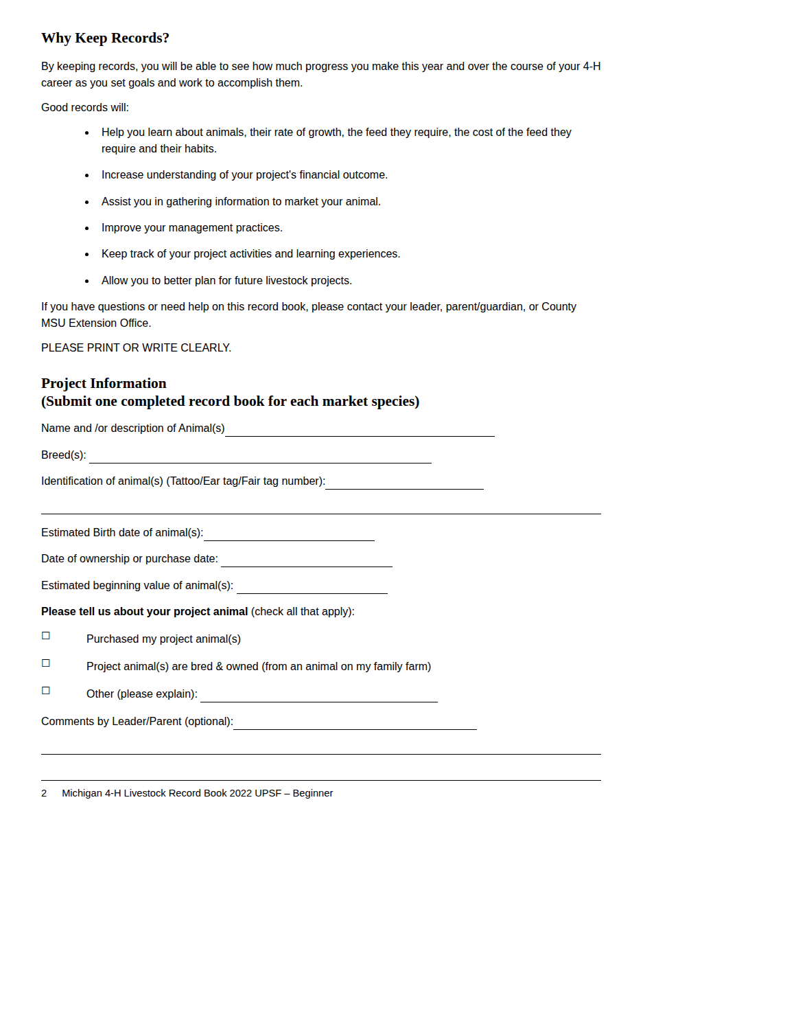Why Keep Records?
By keeping records, you will be able to see how much progress you make this year and over the course of your 4-H career as you set goals and work to accomplish them.
Good records will:
Help you learn about animals, their rate of growth, the feed they require, the cost of the feed they require and their habits.
Increase understanding of your project's financial outcome.
Assist you in gathering information to market your animal.
Improve your management practices.
Keep track of your project activities and learning experiences.
Allow you to better plan for future livestock projects.
If you have questions or need help on this record book, please contact your leader, parent/guardian, or County MSU Extension Office.
PLEASE PRINT OR WRITE CLEARLY.
Project Information
(Submit one completed record book for each market species)
Name and /or description of Animal(s)
Breed(s):
Identification of animal(s) (Tattoo/Ear tag/Fair tag number):
Estimated Birth date of animal(s):
Date of ownership or purchase date:
Estimated beginning value of animal(s):
Please tell us about your project animal (check all that apply):
☐ Purchased my project animal(s)
☐ Project animal(s) are bred & owned (from an animal on my family farm)
☐ Other (please explain):
Comments by Leader/Parent (optional):
2 Michigan 4-H Livestock Record Book 2022 UPSF – Beginner